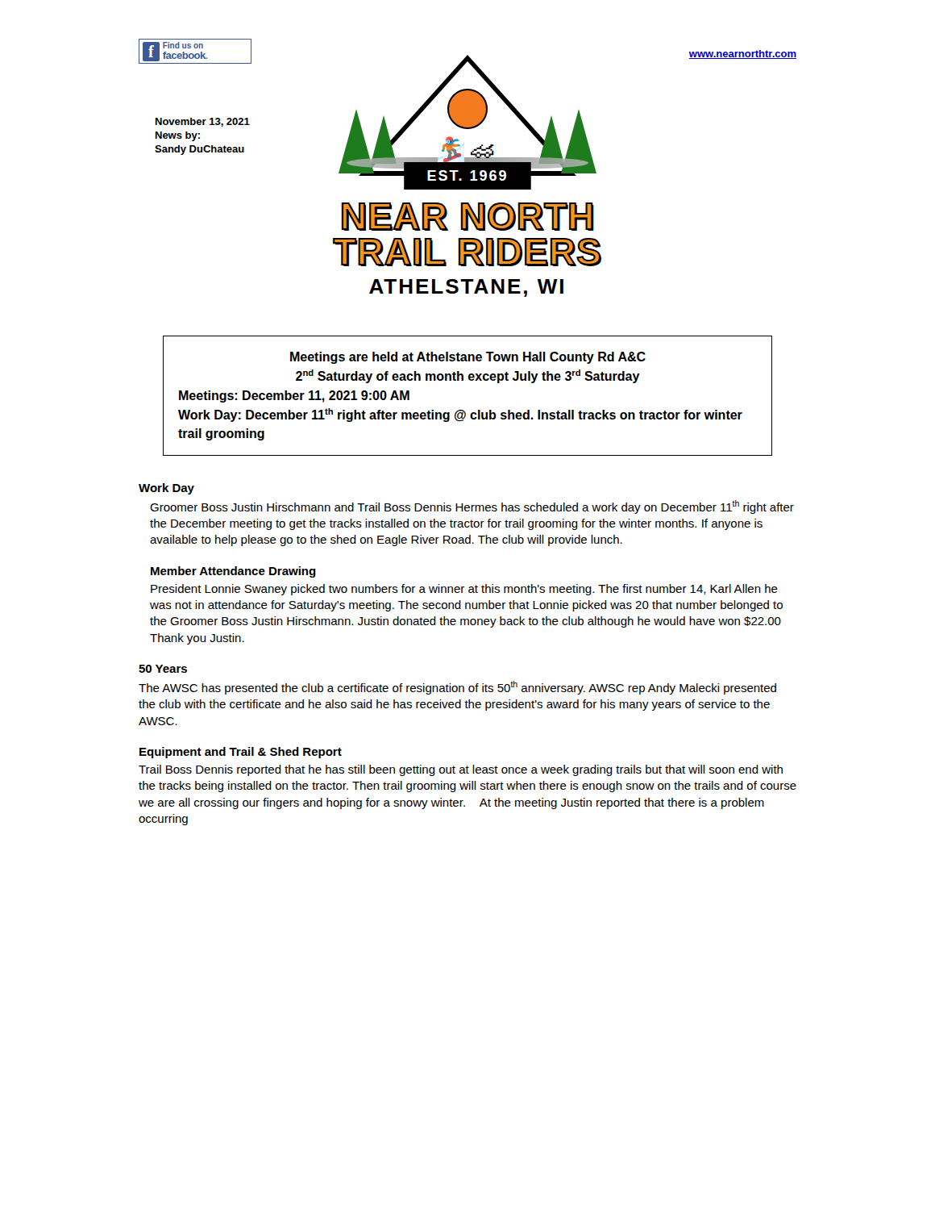f Find us on
facebook.
www.nearnorthtr.com
November 13, 2021
News by:
Sandy DuChateau
🏂🏎
EST. 1969
NEAR NORTH
TRAIL RIDERS
ATHELSTANE, WI
Meetings are held at Athelstane Town Hall County Rd A&C
2nd Saturday of each month except July the 3rd Saturday
Meetings: December 11, 2021 9:00 AM
Work Day: December 11th right after meeting @ club shed. Install tracks on tractor for winter trail grooming
Work Day
Groomer Boss Justin Hirschmann and Trail Boss Dennis Hermes has scheduled a work day on December 11th right after the December meeting to get the tracks installed on the tractor for trail grooming for the winter months. If anyone is available to help please go to the shed on Eagle River Road. The club will provide lunch.
Member Attendance Drawing
President Lonnie Swaney picked two numbers for a winner at this month's meeting. The first number 14, Karl Allen he was not in attendance for Saturday's meeting. The second number that Lonnie picked was 20 that number belonged to the Groomer Boss Justin Hirschmann. Justin donated the money back to the club although he would have won $22.00 Thank you Justin.
50 Years
The AWSC has presented the club a certificate of resignation of its 50th anniversary. AWSC rep Andy Malecki presented the club with the certificate and he also said he has received the president's award for his many years of service to the AWSC.
Equipment and Trail & Shed Report
Trail Boss Dennis reported that he has still been getting out at least once a week grading trails but that will soon end with the tracks being installed on the tractor. Then trail grooming will start when there is enough snow on the trails and of course we are all crossing our fingers and hoping for a snowy winter. At the meeting Justin reported that there is a problem occurring